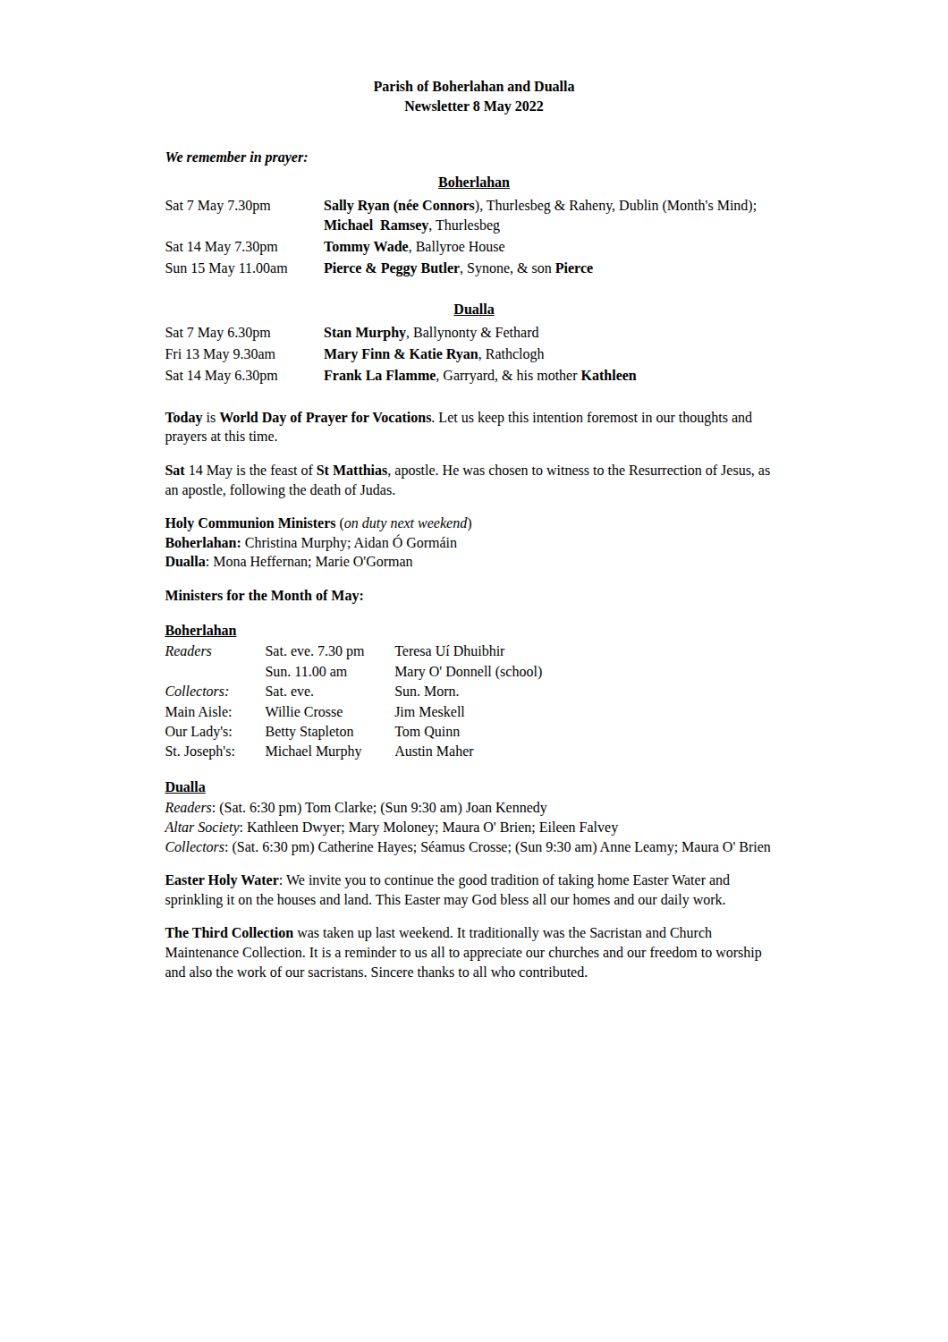Parish of Boherlahan and Dualla Newsletter 8 May 2022
We remember in prayer:
Boherlahan
| Sat 7 May 7.30pm | Sally Ryan (née Connors ), Thurlesbeg & Raheny, Dublin (Month's Mind); Michael Ramsey , Thurlesbeg |
| Sat 14 May 7.30pm | Tommy Wade , Ballyroe House |
| Sun 15 May 11.00am | Pierce & Peggy Butler , Synone, & son Pierce |
Dualla
| Sat 7 May 6.30pm | Stan Murphy , Ballynonty & Fethard |
| Fri 13 May 9.30am | Mary Finn & Katie Ryan , Rathclogh |
| Sat 14 May 6.30pm | Frank La Flamme , Garryard, & his mother Kathleen |
Today is World Day of Prayer for Vocations. Let us keep this intention foremost in our thoughts and prayers at this time.
Sat 14 May is the feast of St Matthias, apostle. He was chosen to witness to the Resurrection of Jesus, as an apostle, following the death of Judas.
Holy Communion Ministers (on duty next weekend)
Boherlahan: Christina Murphy; Aidan Ó Gormáin
Dualla: Mona Heffernan; Marie O'Gorman
Ministers for the Month of May:
Boherlahan
| Readers | Sat. eve. 7.30 pm | Teresa Uí Dhuibhir |
| | Sun. 11.00 am | Mary O' Donnell (school) |
| Collectors: | Sat. eve. | Sun. Morn. |
| Main Aisle: | Willie Crosse | Jim Meskell |
| Our Lady's: | Betty Stapleton | Tom Quinn |
| St. Joseph's: | Michael Murphy | Austin Maher |
Dualla
Readers: (Sat. 6:30 pm) Tom Clarke; (Sun 9:30 am) Joan Kennedy
Altar Society: Kathleen Dwyer; Mary Moloney; Maura O' Brien; Eileen Falvey
Collectors: (Sat. 6:30 pm) Catherine Hayes; Séamus Crosse; (Sun 9:30 am) Anne Leamy; Maura O' Brien
Easter Holy Water: We invite you to continue the good tradition of taking home Easter Water and sprinkling it on the houses and land. This Easter may God bless all our homes and our daily work.
The Third Collection was taken up last weekend. It traditionally was the Sacristan and Church Maintenance Collection. It is a reminder to us all to appreciate our churches and our freedom to worship and also the work of our sacristans. Sincere thanks to all who contributed.